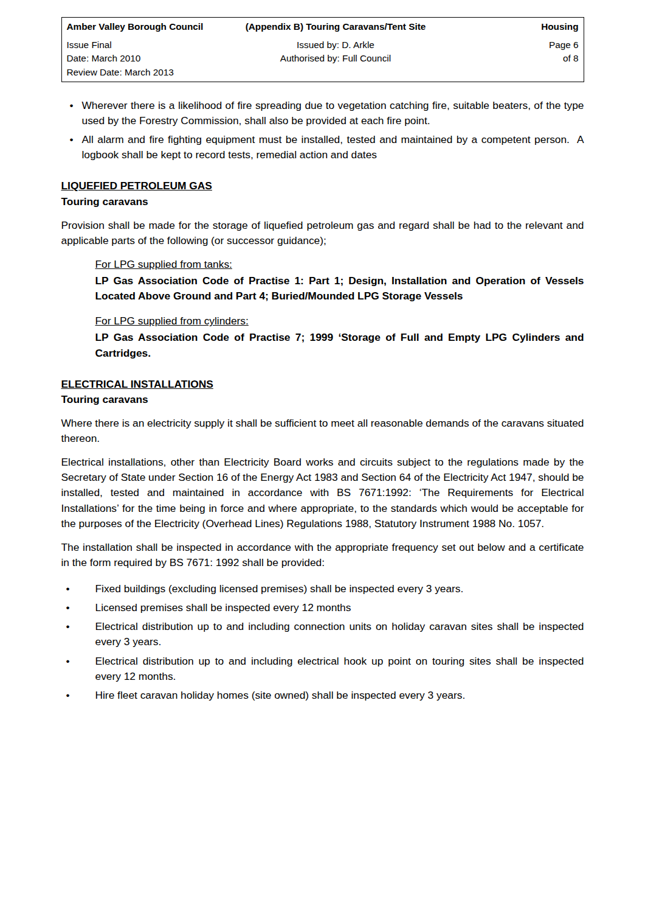| Amber Valley Borough Council | (Appendix B) Touring Caravans/Tent Site | Housing |
| Issue Final Date: March 2010 Review Date: March 2013 | Issued by: D. Arkle Authorised by: Full Council | Page 6 of 8 |
Wherever there is a likelihood of fire spreading due to vegetation catching fire, suitable beaters, of the type used by the Forestry Commission, shall also be provided at each fire point.
All alarm and fire fighting equipment must be installed, tested and maintained by a competent person. A logbook shall be kept to record tests, remedial action and dates
LIQUEFIED PETROLEUM GAS
Touring caravans
Provision shall be made for the storage of liquefied petroleum gas and regard shall be had to the relevant and applicable parts of the following (or successor guidance);
For LPG supplied from tanks: LP Gas Association Code of Practise 1: Part 1; Design, Installation and Operation of Vessels Located Above Ground and Part 4; Buried/Mounded LPG Storage Vessels
For LPG supplied from cylinders: LP Gas Association Code of Practise 7; 1999 ‘Storage of Full and Empty LPG Cylinders and Cartridges.
ELECTRICAL INSTALLATIONS
Touring caravans
Where there is an electricity supply it shall be sufficient to meet all reasonable demands of the caravans situated thereon.
Electrical installations, other than Electricity Board works and circuits subject to the regulations made by the Secretary of State under Section 16 of the Energy Act 1983 and Section 64 of the Electricity Act 1947, should be installed, tested and maintained in accordance with BS 7671:1992: ‘The Requirements for Electrical Installations’ for the time being in force and where appropriate, to the standards which would be acceptable for the purposes of the Electricity (Overhead Lines) Regulations 1988, Statutory Instrument 1988 No. 1057.
The installation shall be inspected in accordance with the appropriate frequency set out below and a certificate in the form required by BS 7671: 1992 shall be provided:
Fixed buildings (excluding licensed premises) shall be inspected every 3 years.
Licensed premises shall be inspected every 12 months
Electrical distribution up to and including connection units on holiday caravan sites shall be inspected every 3 years.
Electrical distribution up to and including electrical hook up point on touring sites shall be inspected every 12 months.
Hire fleet caravan holiday homes (site owned) shall be inspected every 3 years.